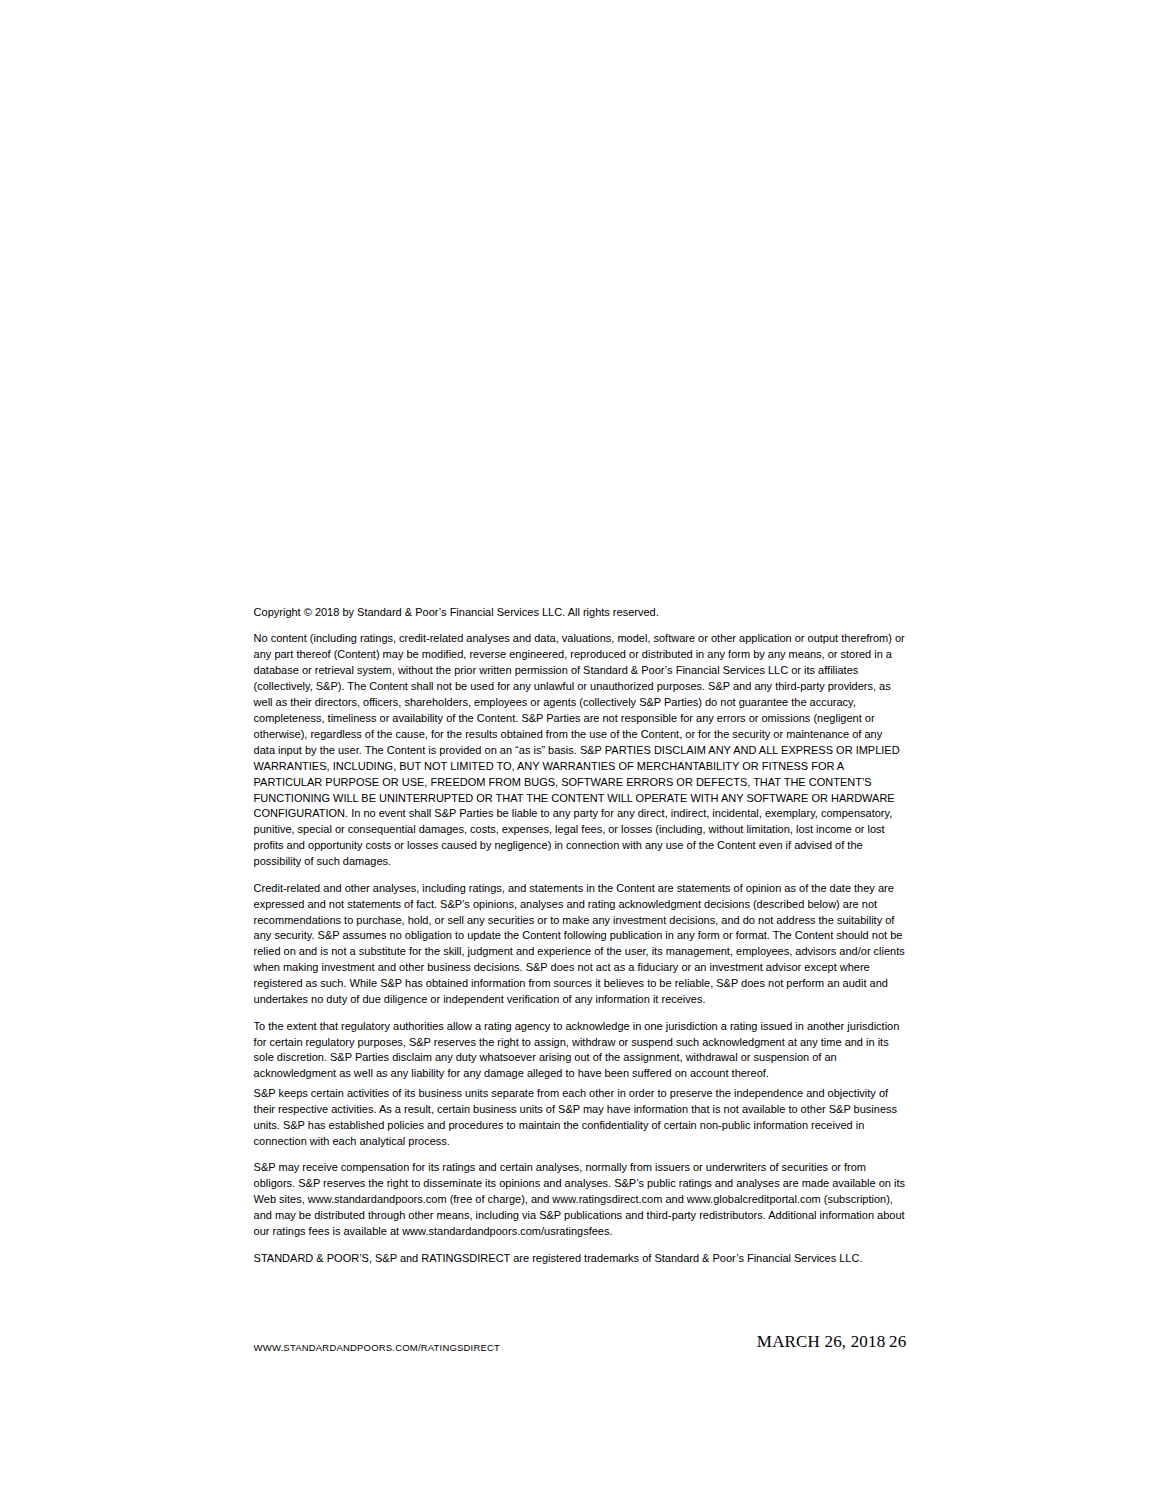Copyright © 2018 by Standard & Poor’s Financial Services LLC. All rights reserved.
No content (including ratings, credit-related analyses and data, valuations, model, software or other application or output therefrom) or any part thereof (Content) may be modified, reverse engineered, reproduced or distributed in any form by any means, or stored in a database or retrieval system, without the prior written permission of Standard & Poor’s Financial Services LLC or its affiliates (collectively, S&P). The Content shall not be used for any unlawful or unauthorized purposes. S&P and any third-party providers, as well as their directors, officers, shareholders, employees or agents (collectively S&P Parties) do not guarantee the accuracy, completeness, timeliness or availability of the Content. S&P Parties are not responsible for any errors or omissions (negligent or otherwise), regardless of the cause, for the results obtained from the use of the Content, or for the security or maintenance of any data input by the user. The Content is provided on an “as is” basis. S&P PARTIES DISCLAIM ANY AND ALL EXPRESS OR IMPLIED WARRANTIES, INCLUDING, BUT NOT LIMITED TO, ANY WARRANTIES OF MERCHANTABILITY OR FITNESS FOR A PARTICULAR PURPOSE OR USE, FREEDOM FROM BUGS, SOFTWARE ERRORS OR DEFECTS, THAT THE CONTENT’S FUNCTIONING WILL BE UNINTERRUPTED OR THAT THE CONTENT WILL OPERATE WITH ANY SOFTWARE OR HARDWARE CONFIGURATION. In no event shall S&P Parties be liable to any party for any direct, indirect, incidental, exemplary, compensatory, punitive, special or consequential damages, costs, expenses, legal fees, or losses (including, without limitation, lost income or lost profits and opportunity costs or losses caused by negligence) in connection with any use of the Content even if advised of the possibility of such damages.
Credit-related and other analyses, including ratings, and statements in the Content are statements of opinion as of the date they are expressed and not statements of fact. S&P’s opinions, analyses and rating acknowledgment decisions (described below) are not recommendations to purchase, hold, or sell any securities or to make any investment decisions, and do not address the suitability of any security. S&P assumes no obligation to update the Content following publication in any form or format. The Content should not be relied on and is not a substitute for the skill, judgment and experience of the user, its management, employees, advisors and/or clients when making investment and other business decisions. S&P does not act as a fiduciary or an investment advisor except where registered as such. While S&P has obtained information from sources it believes to be reliable, S&P does not perform an audit and undertakes no duty of due diligence or independent verification of any information it receives.
To the extent that regulatory authorities allow a rating agency to acknowledge in one jurisdiction a rating issued in another jurisdiction for certain regulatory purposes, S&P reserves the right to assign, withdraw or suspend such acknowledgment at any time and in its sole discretion. S&P Parties disclaim any duty whatsoever arising out of the assignment, withdrawal or suspension of an acknowledgment as well as any liability for any damage alleged to have been suffered on account thereof.
S&P keeps certain activities of its business units separate from each other in order to preserve the independence and objectivity of their respective activities. As a result, certain business units of S&P may have information that is not available to other S&P business units. S&P has established policies and procedures to maintain the confidentiality of certain non-public information received in connection with each analytical process.
S&P may receive compensation for its ratings and certain analyses, normally from issuers or underwriters of securities or from obligors. S&P reserves the right to disseminate its opinions and analyses. S&P’s public ratings and analyses are made available on its Web sites, www.standardandpoors.com (free of charge), and www.ratingsdirect.com and www.globalcreditportal.com (subscription), and may be distributed through other means, including via S&P publications and third-party redistributors. Additional information about our ratings fees is available at www.standardandpoors.com/usratingsfees.
STANDARD & POOR’S, S&P and RATINGSDIRECT are registered trademarks of Standard & Poor’s Financial Services LLC.
WWW.STANDARDANDPOORS.COM/RATINGSDIRECT
MARCH 26, 201826